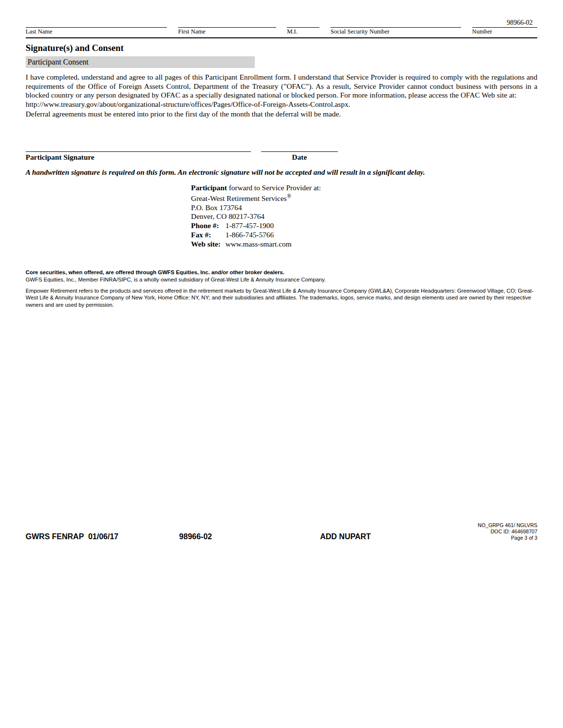98966-02
| Last Name | | First Name | | M.I. | | Social Security Number | | Number |
Signature(s) and Consent
Participant Consent
I have completed, understand and agree to all pages of this Participant Enrollment form. I understand that Service Provider is required to comply with the regulations and requirements of the Office of Foreign Assets Control, Department of the Treasury ("OFAC"). As a result, Service Provider cannot conduct business with persons in a blocked country or any person designated by OFAC as a specially designated national or blocked person. For more information, please access the OFAC Web site at:
http://www.treasury.gov/about/organizational-structure/offices/Pages/Office-of-Foreign-Assets-Control.aspx.
Deferral agreements must be entered into prior to the first day of the month that the deferral will be made.
| Participant Signature | | Date | |
A handwritten signature is required on this form. An electronic signature will not be accepted and will result in a significant delay.
Participant forward to Service Provider at:
Great-West Retirement Services®
P.O. Box 173764
Denver, CO 80217-3764
| Phone #: | 1-877-457-1900 |
| Fax #: | 1-866-745-5766 |
| Web site: | www.mass-smart.com |
Core securities, when offered, are offered through GWFS Equities, Inc. and/or other broker dealers.
GWFS Equities, Inc., Member FINRA/SIPC, is a wholly owned subsidiary of Great-West Life & Annuity Insurance Company.
Empower Retirement refers to the products and services offered in the retirement markets by Great-West Life & Annuity Insurance Company (GWL&A), Corporate Headquarters: Greenwood Village, CO; Great-West Life & Annuity Insurance Company of New York, Home Office: NY, NY; and their subsidiaries and affiliates. The trademarks, logos, service marks, and design elements used are owned by their respective owners and are used by permission.
| GWRS FENRAP 01/06/17 | 98966-02 | ADD NUPART | NO_GRPG 461/ NGLVRS DOC ID: 464698707 Page 3 of 3 |